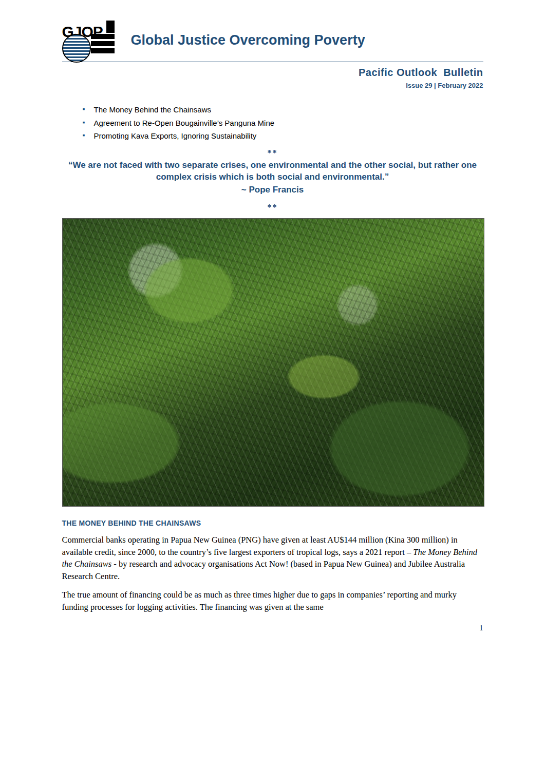GJOP
Global Justice Overcoming Poverty
Pacific Outlook Bulletin
Issue 29 | February 2022
The Money Behind the Chainsaws
Agreement to Re-Open Bougainville’s Panguna Mine
Promoting Kava Exports, Ignoring Sustainability
**
“We are not faced with two separate crises, one environmental and the other social, but rather one complex crisis which is both social and environmental.” ~ Pope Francis
**
THE MONEY BEHIND THE CHAINSAWS
Commercial banks operating in Papua New Guinea (PNG) have given at least AU$144 million (Kina 300 million) in available credit, since 2000, to the country’s five largest exporters of tropical logs, says a 2021 report – The Money Behind the Chainsaws - by research and advocacy organisations Act Now! (based in Papua New Guinea) and Jubilee Australia Research Centre.
The true amount of financing could be as much as three times higher due to gaps in companies’ reporting and murky funding processes for logging activities. The financing was given at the same
1